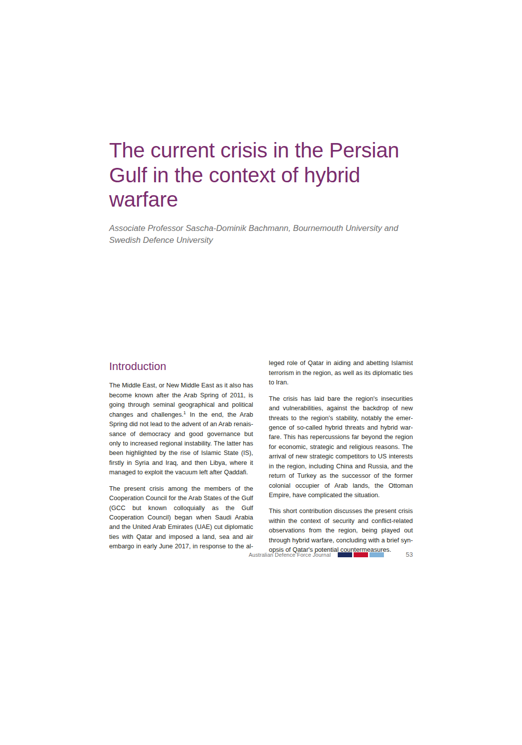The current crisis in the Persian Gulf in the context of hybrid warfare
Associate Professor Sascha-Dominik Bachmann, Bournemouth University and Swedish Defence University
Introduction
The Middle East, or New Middle East as it also has become known after the Arab Spring of 2011, is going through seminal geographical and political changes and challenges.1 In the end, the Arab Spring did not lead to the advent of an Arab renaissance of democracy and good governance but only to increased regional instability. The latter has been highlighted by the rise of Islamic State (IS), firstly in Syria and Iraq, and then Libya, where it managed to exploit the vacuum left after Qaddafi.
The present crisis among the members of the Cooperation Council for the Arab States of the Gulf (GCC but known colloquially as the Gulf Cooperation Council) began when Saudi Arabia and the United Arab Emirates (UAE) cut diplomatic ties with Qatar and imposed a land, sea and air embargo in early June 2017, in response to the alleged role of Qatar in aiding and abetting Islamist terrorism in the region, as well as its diplomatic ties to Iran.
The crisis has laid bare the region's insecurities and vulnerabilities, against the backdrop of new threats to the region's stability, notably the emergence of so-called hybrid threats and hybrid warfare. This has repercussions far beyond the region for economic, strategic and religious reasons. The arrival of new strategic competitors to US interests in the region, including China and Russia, and the return of Turkey as the successor of the former colonial occupier of Arab lands, the Ottoman Empire, have complicated the situation.
This short contribution discusses the present crisis within the context of security and conflict-related observations from the region, being played out through hybrid warfare, concluding with a brief synopsis of Qatar's potential countermeasures.
Australian Defence Force Journal 53